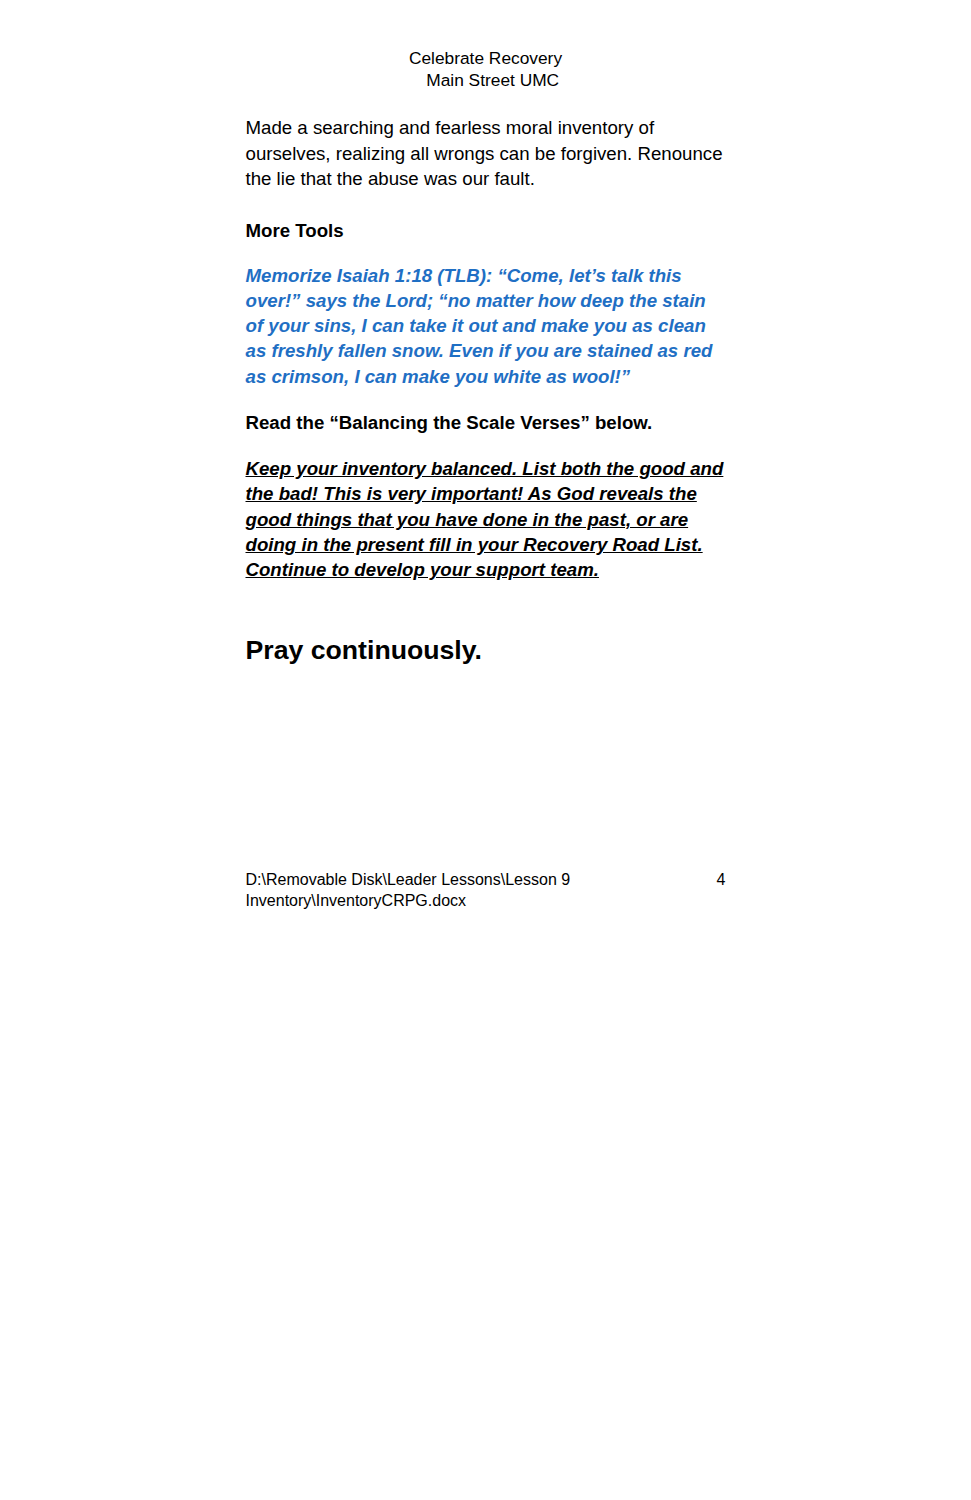Celebrate Recovery
Main Street UMC
Made a searching and fearless moral inventory of ourselves, realizing all wrongs can be forgiven. Renounce the lie that the abuse was our fault.
More Tools
Memorize Isaiah 1:18 (TLB): “Come, let’s talk this over!” says the Lord; “no matter how deep the stain of your sins, I can take it out and make you as clean as freshly fallen snow. Even if you are stained as red as crimson, I can make you white as wool!”
Read the “Balancing the Scale Verses” below.
Keep your inventory balanced. List both the good and the bad! This is very important! As God reveals the good things that you have done in the past, or are doing in the present fill in your Recovery Road List. Continue to develop your support team.
Pray continuously.
4 D:\Removable Disk\Leader Lessons\Lesson 9 Inventory\InventoryCRPG.docx